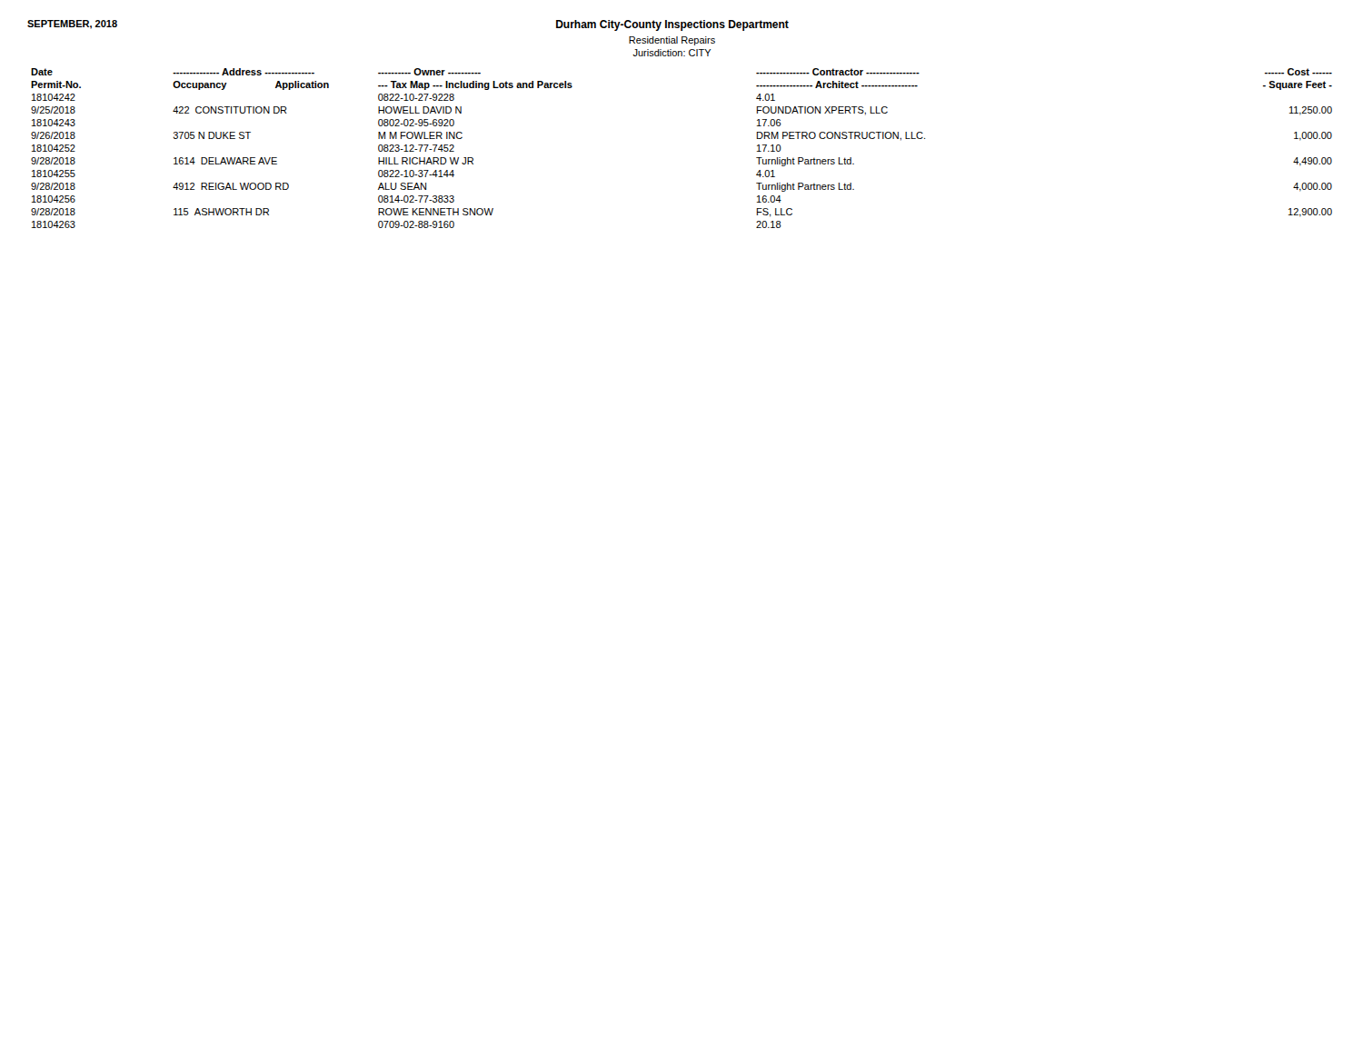SEPTEMBER, 2018
Durham City-County Inspections Department
Residential Repairs
Jurisdiction: CITY
| Date | -------------- Address --------------- | ---------- Owner ---------- | ---------------- Contractor ---------------- | ------ Cost ------ |
| --- | --- | --- | --- | --- |
| Permit-No. | Occupancy | Application | --- Tax Map --- Including Lots and Parcels | ----------------- Architect ----------------- | - Square Feet - |
| 18104242 | | | 0822-10-27-9228 | 4.01 | |
| 9/25/2018 | 422 CONSTITUTION DR | HOWELL DAVID N | FOUNDATION XPERTS, LLC | 11,250.00 |
| 18104243 | | | 0802-02-95-6920 | 17.06 | |
| 9/26/2018 | 3705 N DUKE ST | M M FOWLER INC | DRM PETRO CONSTRUCTION, LLC. | 1,000.00 |
| 18104252 | | | 0823-12-77-7452 | 17.10 | |
| 9/28/2018 | 1614 DELAWARE AVE | HILL RICHARD W JR | Turnlight Partners Ltd. | 4,490.00 |
| 18104255 | | | 0822-10-37-4144 | 4.01 | |
| 9/28/2018 | 4912 REIGAL WOOD RD | ALU SEAN | Turnlight Partners Ltd. | 4,000.00 |
| 18104256 | | | 0814-02-77-3833 | 16.04 | |
| 9/28/2018 | 115 ASHWORTH DR | ROWE KENNETH SNOW | FS, LLC | 12,900.00 |
| 18104263 | | | 0709-02-88-9160 | 20.18 | |